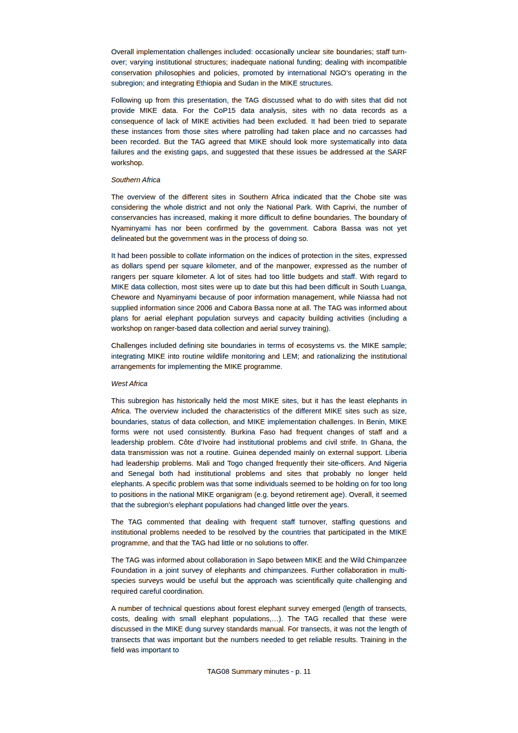Overall implementation challenges included: occasionally unclear site boundaries; staff turn-over; varying institutional structures; inadequate national funding; dealing with incompatible conservation philosophies and policies, promoted by international NGO’s operating in the subregion; and integrating Ethiopia and Sudan in the MIKE structures.
Following up from this presentation, the TAG discussed what to do with sites that did not provide MIKE data. For the CoP15 data analysis, sites with no data records as a consequence of lack of MIKE activities had been excluded. It had been tried to separate these instances from those sites where patrolling had taken place and no carcasses had been recorded. But the TAG agreed that MIKE should look more systematically into data failures and the existing gaps, and suggested that these issues be addressed at the SARF workshop.
Southern Africa
The overview of the different sites in Southern Africa indicated that the Chobe site was considering the whole district and not only the National Park. With Caprivi, the number of conservancies has increased, making it more difficult to define boundaries. The boundary of Nyaminyami has nor been confirmed by the government. Cabora Bassa was not yet delineated but the government was in the process of doing so.
It had been possible to collate information on the indices of protection in the sites, expressed as dollars spend per square kilometer, and of the manpower, expressed as the number of rangers per square kilometer. A lot of sites had too little budgets and staff. With regard to MIKE data collection, most sites were up to date but this had been difficult in South Luanga, Chewore and Nyaminyami because of poor information management, while Niassa had not supplied information since 2006 and Cabora Bassa none at all. The TAG was informed about plans for aerial elephant population surveys and capacity building activities (including a workshop on ranger-based data collection and aerial survey training).
Challenges included defining site boundaries in terms of ecosystems vs. the MIKE sample; integrating MIKE into routine wildlife monitoring and LEM; and rationalizing the institutional arrangements for implementing the MIKE programme.
West Africa
This subregion has historically held the most MIKE sites, but it has the least elephants in Africa. The overview included the characteristics of the different MIKE sites such as size, boundaries, status of data collection, and MIKE implementation challenges. In Benin, MIKE forms were not used consistently. Burkina Faso had frequent changes of staff and a leadership problem. Côte d’Ivoire had institutional problems and civil strife. In Ghana, the data transmission was not a routine. Guinea depended mainly on external support. Liberia had leadership problems. Mali and Togo changed frequently their site-officers. And Nigeria and Senegal both had institutional problems and sites that probably no longer held elephants. A specific problem was that some individuals seemed to be holding on for too long to positions in the national MIKE organigram (e.g. beyond retirement age). Overall, it seemed that the subregion's elephant populations had changed little over the years.
The TAG commented that dealing with frequent staff turnover, staffing questions and institutional problems needed to be resolved by the countries that participated in the MIKE programme, and that the TAG had little or no solutions to offer.
The TAG was informed about collaboration in Sapo between MIKE and the Wild Chimpanzee Foundation in a joint survey of elephants and chimpanzees. Further collaboration in multi-species surveys would be useful but the approach was scientifically quite challenging and required careful coordination.
A number of technical questions about forest elephant survey emerged (length of transects, costs, dealing with small elephant populations,…). The TAG recalled that these were discussed in the MIKE dung survey standards manual. For transects, it was not the length of transects that was important but the numbers needed to get reliable results. Training in the field was important to
TAG08 Summary minutes - p. 11